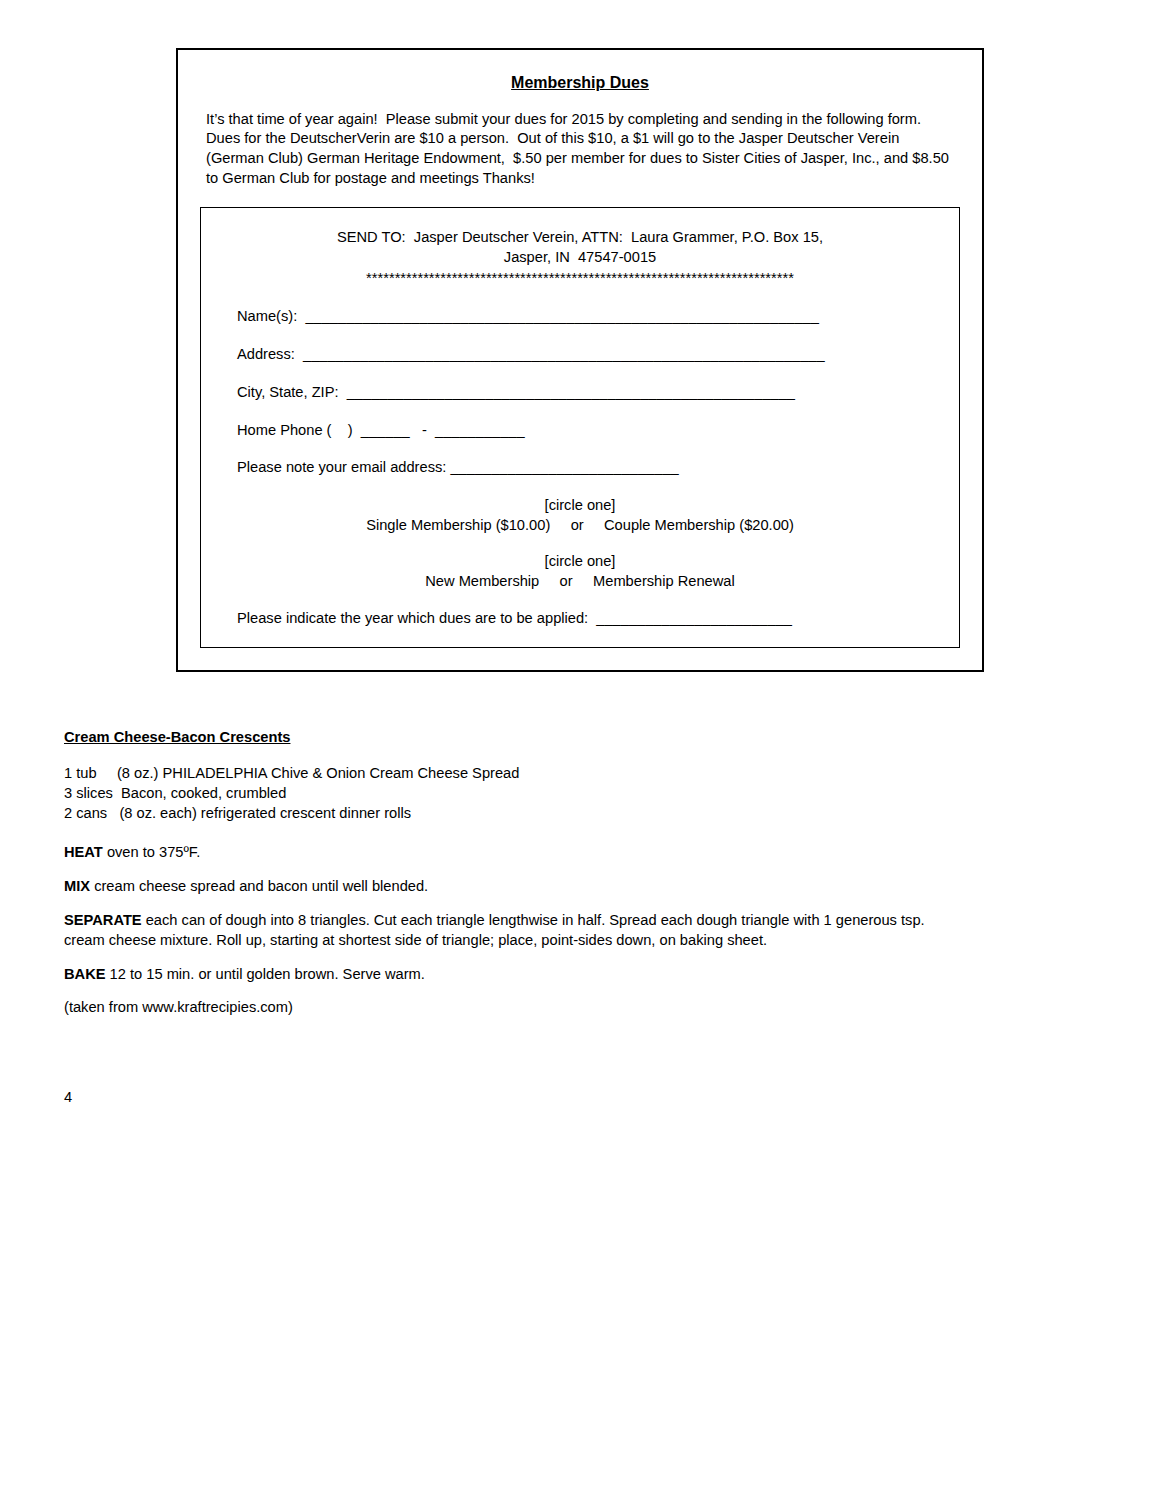Membership Dues
It’s that time of year again! Please submit your dues for 2015 by completing and sending in the following form. Dues for the DeutscherVerin are $10 a person. Out of this $10, a $1 will go to the Jasper Deutscher Verein (German Club) German Heritage Endowment, $.50 per member for dues to Sister Cities of Jasper, Inc., and $8.50 to German Club for postage and meetings Thanks!
SEND TO: Jasper Deutscher Verein, ATTN: Laura Grammer, P.O. Box 15,
Jasper, IN 47547-0015
***************************************************************************
Name(s): _______________________________________________________________
Address: ________________________________________________________________
City, State, ZIP: _______________________________________________________
Home Phone ( ) ______ - ___________
Please note your email address: ____________________________
[circle one]
Single Membership ($10.00) or Couple Membership ($20.00)
[circle one]
New Membership or Membership Renewal
Please indicate the year which dues are to be applied: ________________________
Cream Cheese-Bacon Crescents
1 tub (8 oz.) PHILADELPHIA Chive & Onion Cream Cheese Spread
3 slices Bacon, cooked, crumbled
2 cans (8 oz. each) refrigerated crescent dinner rolls
HEAT oven to 375ºF.
MIX cream cheese spread and bacon until well blended.
SEPARATE each can of dough into 8 triangles. Cut each triangle lengthwise in half. Spread each dough triangle with 1 generous tsp. cream cheese mixture. Roll up, starting at shortest side of triangle; place, point-sides down, on baking sheet.
BAKE 12 to 15 min. or until golden brown. Serve warm.
(taken from www.kraftrecipies.com)
4